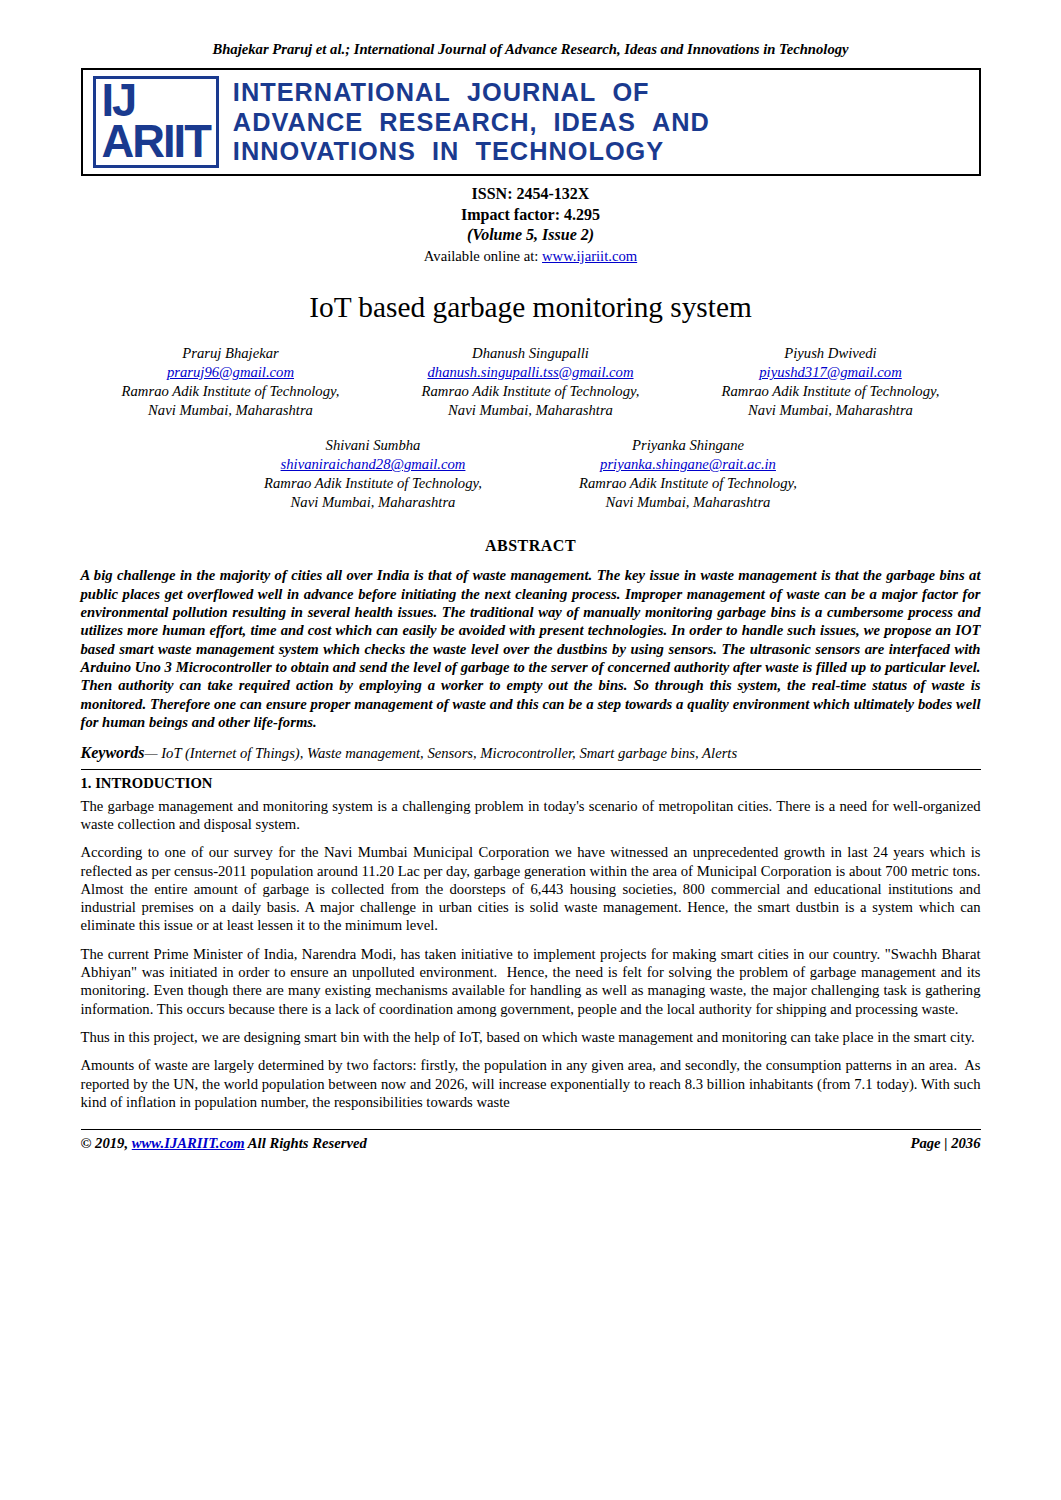Bhajekar Praruj et al.; International Journal of Advance Research, Ideas and Innovations in Technology
IJ
ARIIT
International Journal Of
Advance Research, Ideas And
Innovations In Technology
ISSN: 2454-132X
Impact factor: 4.295
(Volume 5, Issue 2)
Available online at: www.ijariit.com
IoT based garbage monitoring system
| Praruj Bhajekar praruj96@gmail.com Ramrao Adik Institute of Technology, Navi Mumbai, Maharashtra | Dhanush Singupalli dhanush.singupalli.tss@gmail.com Ramrao Adik Institute of Technology, Navi Mumbai, Maharashtra | Piyush Dwivedi piyushd317@gmail.com Ramrao Adik Institute of Technology, Navi Mumbai, Maharashtra |
| Shivani Sumbha shivaniraichand28@gmail.com Ramrao Adik Institute of Technology, Navi Mumbai, Maharashtra | Priyanka Shingane priyanka.shingane@rait.ac.in Ramrao Adik Institute of Technology, Navi Mumbai, Maharashtra |
ABSTRACT
A big challenge in the majority of cities all over India is that of waste management. The key issue in waste management is that the garbage bins at public places get overflowed well in advance before initiating the next cleaning process. Improper management of waste can be a major factor for environmental pollution resulting in several health issues. The traditional way of manually monitoring garbage bins is a cumbersome process and utilizes more human effort, time and cost which can easily be avoided with present technologies. In order to handle such issues, we propose an IOT based smart waste management system which checks the waste level over the dustbins by using sensors. The ultrasonic sensors are interfaced with Arduino Uno 3 Microcontroller to obtain and send the level of garbage to the server of concerned authority after waste is filled up to particular level. Then authority can take required action by employing a worker to empty out the bins. So through this system, the real-time status of waste is monitored. Therefore one can ensure proper management of waste and this can be a step towards a quality environment which ultimately bodes well for human beings and other life-forms.
Keywords— IoT (Internet of Things), Waste management, Sensors, Microcontroller, Smart garbage bins, Alerts
1. INTRODUCTION
The garbage management and monitoring system is a challenging problem in today's scenario of metropolitan cities. There is a need for well-organized waste collection and disposal system.
According to one of our survey for the Navi Mumbai Municipal Corporation we have witnessed an unprecedented growth in last 24 years which is reflected as per census-2011 population around 11.20 Lac per day, garbage generation within the area of Municipal Corporation is about 700 metric tons. Almost the entire amount of garbage is collected from the doorsteps of 6,443 housing societies, 800 commercial and educational institutions and industrial premises on a daily basis. A major challenge in urban cities is solid waste management. Hence, the smart dustbin is a system which can eliminate this issue or at least lessen it to the minimum level.
The current Prime Minister of India, Narendra Modi, has taken initiative to implement projects for making smart cities in our country. "Swachh Bharat Abhiyan" was initiated in order to ensure an unpolluted environment. Hence, the need is felt for solving the problem of garbage management and its monitoring. Even though there are many existing mechanisms available for handling as well as managing waste, the major challenging task is gathering information. This occurs because there is a lack of coordination among government, people and the local authority for shipping and processing waste.
Thus in this project, we are designing smart bin with the help of IoT, based on which waste management and monitoring can take place in the smart city.
Amounts of waste are largely determined by two factors: firstly, the population in any given area, and secondly, the consumption patterns in an area. As reported by the UN, the world population between now and 2026, will increase exponentially to reach 8.3 billion inhabitants (from 7.1 today). With such kind of inflation in population number, the responsibilities towards waste
© 2019, www.IJARIIT.com All Rights Reserved Page | 2036